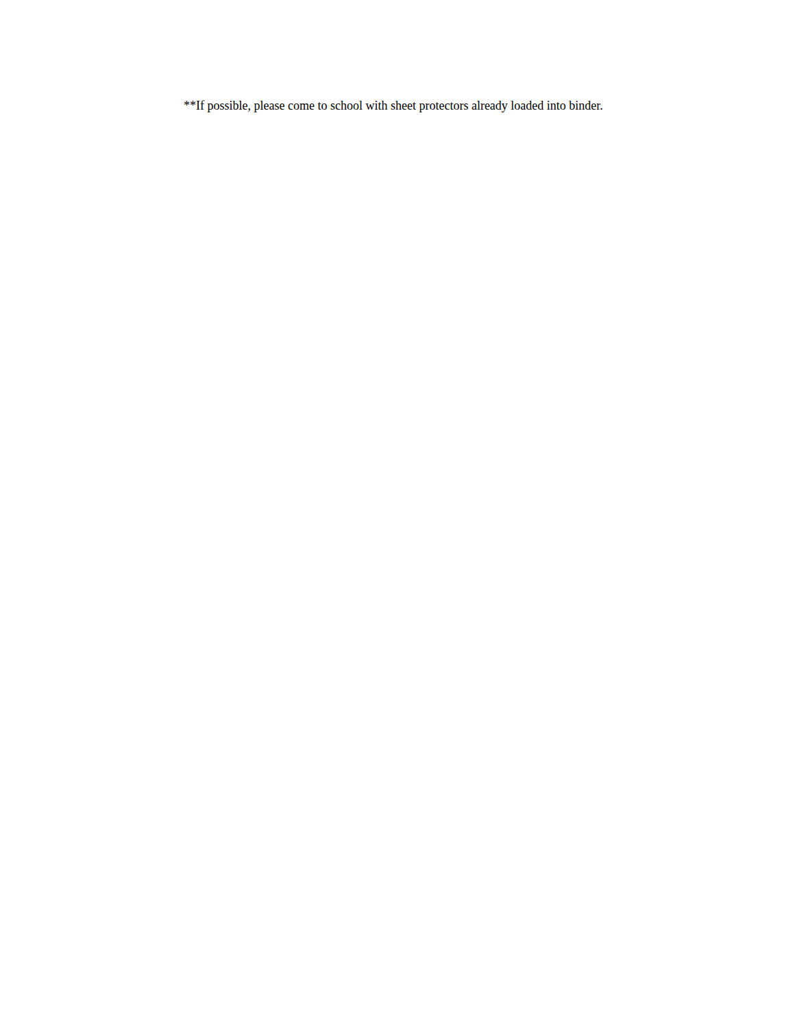**If possible, please come to school with sheet protectors already loaded into binder.